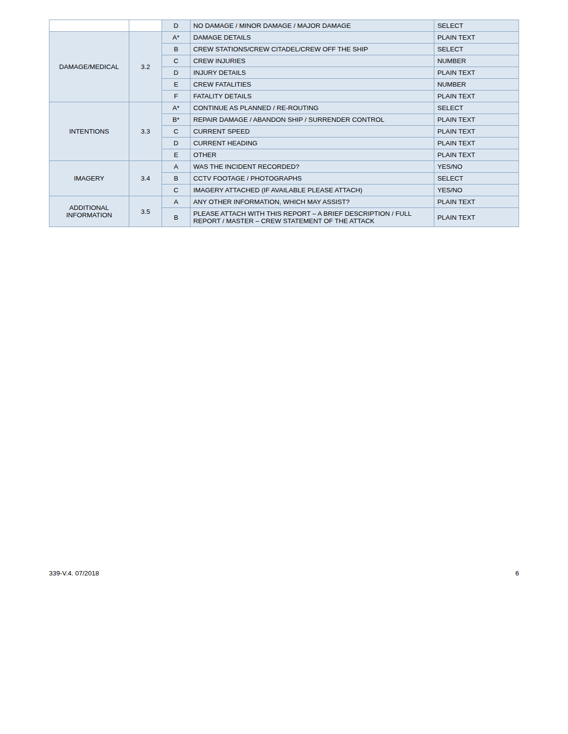| | | D | NO DAMAGE / MINOR DAMAGE / MAJOR DAMAGE | SELECT |
| DAMAGE/MEDICAL | 3.2 | A* | DAMAGE DETAILS | PLAIN TEXT |
| B | CREW STATIONS/CREW CITADEL/CREW OFF THE SHIP | SELECT |
| C | CREW INJURIES | NUMBER |
| D | INJURY DETAILS | PLAIN TEXT |
| E | CREW FATALITIES | NUMBER |
| F | FATALITY DETAILS | PLAIN TEXT |
| INTENTIONS | 3.3 | A* | CONTINUE AS PLANNED / RE-ROUTING | SELECT |
| B* | REPAIR DAMAGE / ABANDON SHIP / SURRENDER CONTROL | PLAIN TEXT |
| C | CURRENT SPEED | PLAIN TEXT |
| D | CURRENT HEADING | PLAIN TEXT |
| E | OTHER | PLAIN TEXT |
| IMAGERY | 3.4 | A | WAS THE INCIDENT RECORDED? | YES/NO |
| B | CCTV FOOTAGE / PHOTOGRAPHS | SELECT |
| C | IMAGERY ATTACHED (IF AVAILABLE PLEASE ATTACH) | YES/NO |
| ADDITIONAL INFORMATION | 3.5 | A | ANY OTHER INFORMATION, WHICH MAY ASSIST? | PLAIN TEXT |
| B | PLEASE ATTACH WITH THIS REPORT – A BRIEF DESCRIPTION / FULL REPORT / MASTER – CREW STATEMENT OF THE ATTACK | PLAIN TEXT |
339-V.4. 07/2018 6